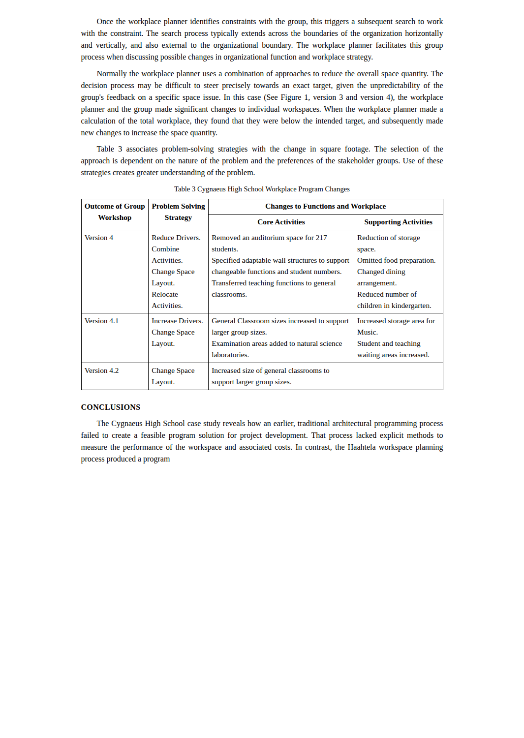Once the workplace planner identifies constraints with the group, this triggers a subsequent search to work with the constraint. The search process typically extends across the boundaries of the organization horizontally and vertically, and also external to the organizational boundary. The workplace planner facilitates this group process when discussing possible changes in organizational function and workplace strategy.
Normally the workplace planner uses a combination of approaches to reduce the overall space quantity. The decision process may be difficult to steer precisely towards an exact target, given the unpredictability of the group's feedback on a specific space issue. In this case (See Figure 1, version 3 and version 4), the workplace planner and the group made significant changes to individual workspaces. When the workplace planner made a calculation of the total workplace, they found that they were below the intended target, and subsequently made new changes to increase the space quantity.
Table 3 associates problem-solving strategies with the change in square footage. The selection of the approach is dependent on the nature of the problem and the preferences of the stakeholder groups. Use of these strategies creates greater understanding of the problem.
Table 3 Cygnaeus High School Workplace Program Changes
| Outcome of Group Workshop | Problem Solving Strategy | Changes to Functions and Workplace |
| --- | --- | --- |
| Core Activities | Supporting Activities |
| Version 4 | Reduce Drivers. Combine Activities. Change Space Layout. Relocate Activities. | Removed an auditorium space for 217 students. Specified adaptable wall structures to support changeable functions and student numbers. Transferred teaching functions to general classrooms. | Reduction of storage space. Omitted food preparation. Changed dining arrangement. Reduced number of children in kindergarten. |
| Version 4.1 | Increase Drivers. Change Space Layout. | General Classroom sizes increased to support larger group sizes. Examination areas added to natural science laboratories. | Increased storage area for Music. Student and teaching waiting areas increased. |
| Version 4.2 | Change Space Layout. | Increased size of general classrooms to support larger group sizes. | |
Conclusions
The Cygnaeus High School case study reveals how an earlier, traditional architectural programming process failed to create a feasible program solution for project development. That process lacked explicit methods to measure the performance of the workspace and associated costs. In contrast, the Haahtela workspace planning process produced a program